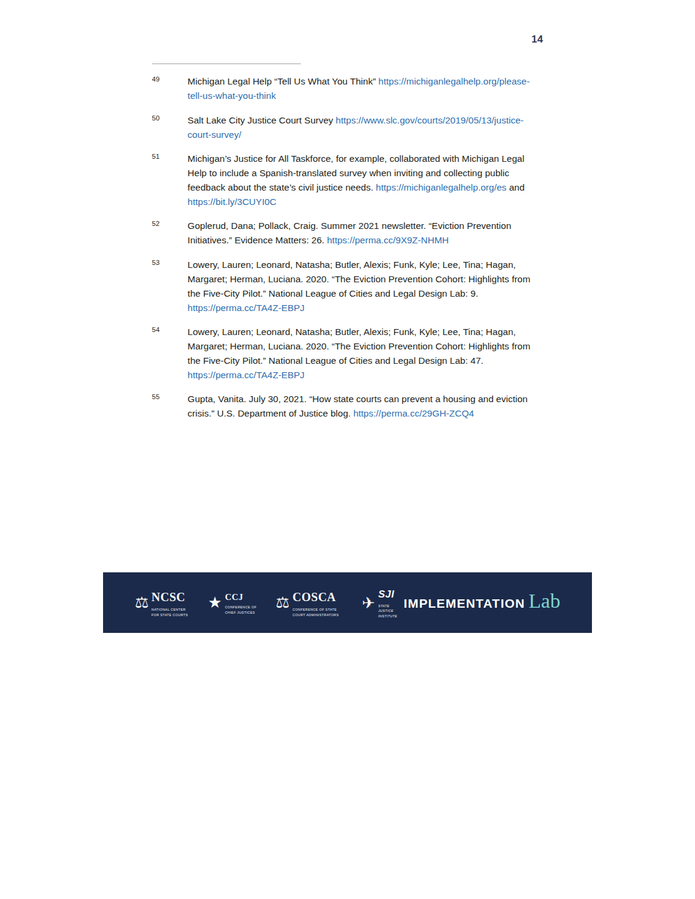14
49
Michigan Legal Help “Tell Us What You Think” https://michiganlegalhelp.org/please-tell-us-what-you-think
50
Salt Lake City Justice Court Survey https://www.slc.gov/courts/2019/05/13/justice-court-survey/
51
Michigan’s Justice for All Taskforce, for example, collaborated with Michigan Legal Help to include a Spanish-translated survey when inviting and collecting public feedback about the state’s civil justice needs. https://michiganlegalhelp.org/es and https://bit.ly/3CUYI0C
52
Goplerud, Dana; Pollack, Craig. Summer 2021 newsletter. “Eviction Prevention Initiatives.” Evidence Matters: 26. https://perma.cc/9X9Z-NHMH
53
Lowery, Lauren; Leonard, Natasha; Butler, Alexis; Funk, Kyle; Lee, Tina; Hagan, Margaret; Herman, Luciana. 2020. “The Eviction Prevention Cohort: Highlights from the Five-City Pilot.” National League of Cities and Legal Design Lab: 9. https://perma.cc/TA4Z-EBPJ
54
Lowery, Lauren; Leonard, Natasha; Butler, Alexis; Funk, Kyle; Lee, Tina; Hagan, Margaret; Herman, Luciana. 2020. “The Eviction Prevention Cohort: Highlights from the Five-City Pilot.” National League of Cities and Legal Design Lab: 47. https://perma.cc/TA4Z-EBPJ
55
Gupta, Vanita. July 30, 2021. “How state courts can prevent a housing and eviction crisis.” U.S. Department of Justice blog. https://perma.cc/29GH-ZCQ4
⚖ NCSCNational Center for State Courts
★ CCJConference of Chief Justices
⚖ COSCAConference of State Court Administrators
✈ SJIState Justice Institute
IMPLEMENTATION Lab